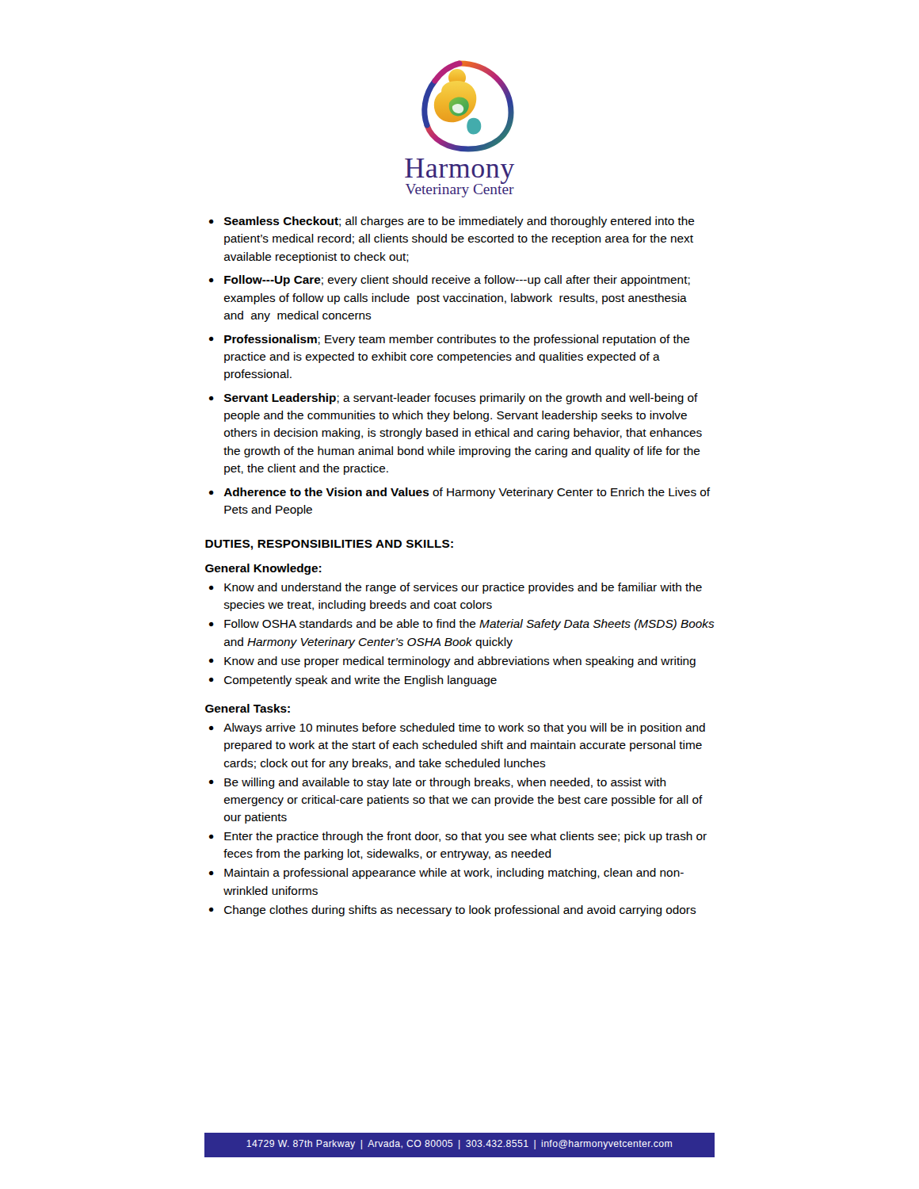Harmony Veterinary Center
Seamless Checkout; all charges are to be immediately and thoroughly entered into the patient’s medical record; all clients should be escorted to the reception area for the next available receptionist to check out;
Follow‑‑‑Up Care; every client should receive a follow‑‑‑up call after their appointment; examples of follow up calls include post vaccination, labwork results, post anesthesia and any medical concerns
Professionalism; Every team member contributes to the professional reputation of the practice and is expected to exhibit core competencies and qualities expected of a professional.
Servant Leadership; a servant-leader focuses primarily on the growth and well-being of people and the communities to which they belong. Servant leadership seeks to involve others in decision making, is strongly based in ethical and caring behavior, that enhances the growth of the human animal bond while improving the caring and quality of life for the pet, the client and the practice.
Adherence to the Vision and Values of Harmony Veterinary Center to Enrich the Lives of Pets and People
DUTIES, RESPONSIBILITIES AND SKILLS:
General Knowledge:
Know and understand the range of services our practice provides and be familiar with the species we treat, including breeds and coat colors
Follow OSHA standards and be able to find the Material Safety Data Sheets (MSDS) Books and Harmony Veterinary Center’s OSHA Book quickly
Know and use proper medical terminology and abbreviations when speaking and writing
Competently speak and write the English language
General Tasks:
Always arrive 10 minutes before scheduled time to work so that you will be in position and prepared to work at the start of each scheduled shift and maintain accurate personal time cards; clock out for any breaks, and take scheduled lunches
Be willing and available to stay late or through breaks, when needed, to assist with emergency or critical-care patients so that we can provide the best care possible for all of our patients
Enter the practice through the front door, so that you see what clients see; pick up trash or feces from the parking lot, sidewalks, or entryway, as needed
Maintain a professional appearance while at work, including matching, clean and non-wrinkled uniforms
Change clothes during shifts as necessary to look professional and avoid carrying odors
14729 W. 87th Parkway|Arvada, CO 80005|303.432.8551|info@harmonyvetcenter.com